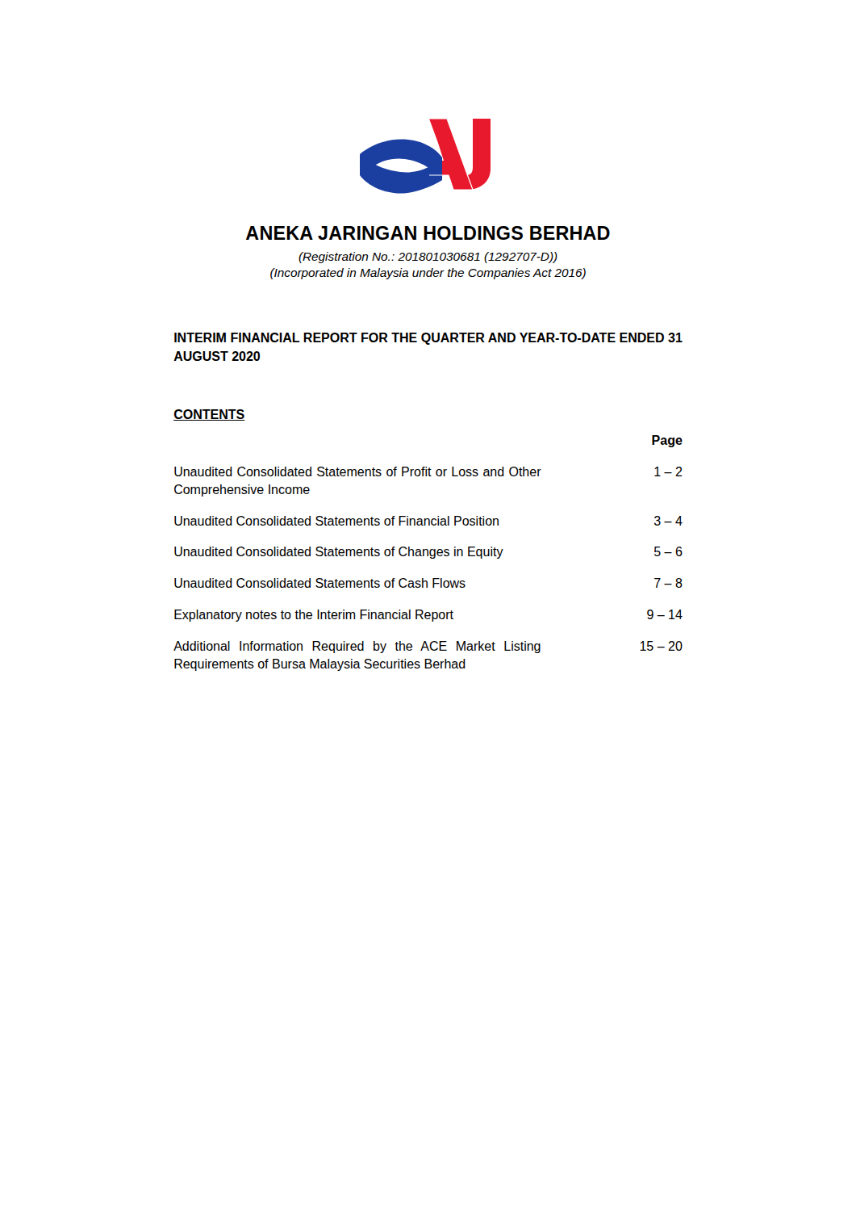ANEKA JARINGAN HOLDINGS BERHAD
(Registration No.: 201801030681 (1292707-D))
(Incorporated in Malaysia under the Companies Act 2016)
INTERIM FINANCIAL REPORT FOR THE QUARTER AND YEAR-TO-DATE ENDED 31 AUGUST 2020
CONTENTS
| | Page |
| Unaudited Consolidated Statements of Profit or Loss and Other Comprehensive Income | 1 – 2 |
| Unaudited Consolidated Statements of Financial Position | 3 – 4 |
| Unaudited Consolidated Statements of Changes in Equity | 5 – 6 |
| Unaudited Consolidated Statements of Cash Flows | 7 – 8 |
| Explanatory notes to the Interim Financial Report | 9 – 14 |
| Additional Information Required by the ACE Market Listing Requirements of Bursa Malaysia Securities Berhad | 15 – 20 |